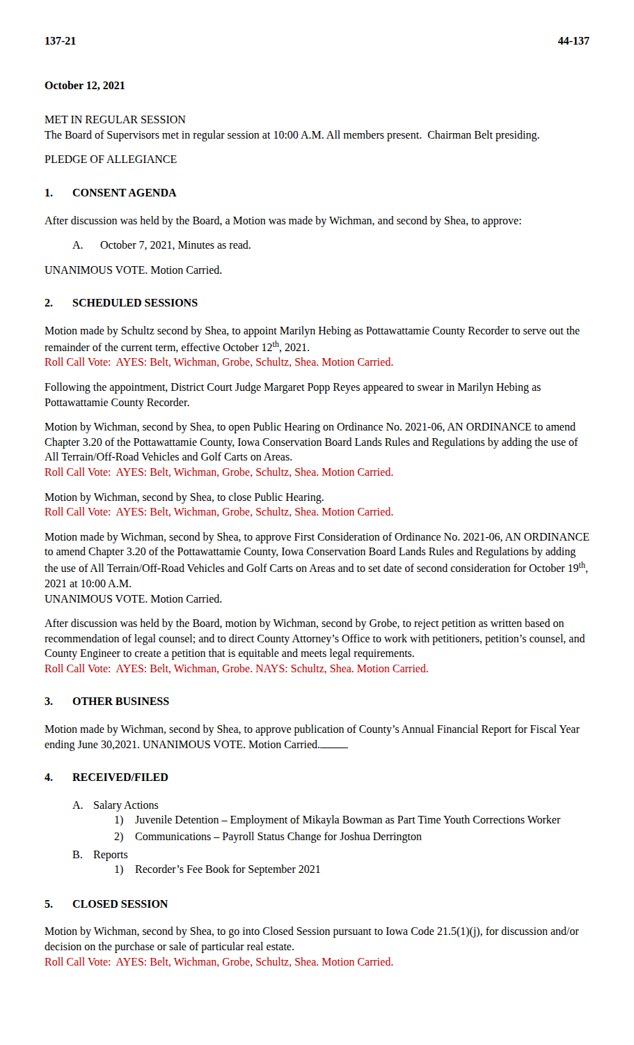137-21 44-137
October 12, 2021
MET IN REGULAR SESSION
The Board of Supervisors met in regular session at 10:00 A.M. All members present. Chairman Belt presiding.
PLEDGE OF ALLEGIANCE
1. CONSENT AGENDA
After discussion was held by the Board, a Motion was made by Wichman, and second by Shea, to approve:
A. October 7, 2021, Minutes as read.
UNANIMOUS VOTE. Motion Carried.
2. SCHEDULED SESSIONS
Motion made by Schultz second by Shea, to appoint Marilyn Hebing as Pottawattamie County Recorder to serve out the remainder of the current term, effective October 12th, 2021.
Roll Call Vote: AYES: Belt, Wichman, Grobe, Schultz, Shea. Motion Carried.
Following the appointment, District Court Judge Margaret Popp Reyes appeared to swear in Marilyn Hebing as Pottawattamie County Recorder.
Motion by Wichman, second by Shea, to open Public Hearing on Ordinance No. 2021-06, AN ORDINANCE to amend Chapter 3.20 of the Pottawattamie County, Iowa Conservation Board Lands Rules and Regulations by adding the use of All Terrain/Off-Road Vehicles and Golf Carts on Areas.
Roll Call Vote: AYES: Belt, Wichman, Grobe, Schultz, Shea. Motion Carried.
Motion by Wichman, second by Shea, to close Public Hearing.
Roll Call Vote: AYES: Belt, Wichman, Grobe, Schultz, Shea. Motion Carried.
Motion made by Wichman, second by Shea, to approve First Consideration of Ordinance No. 2021-06, AN ORDINANCE to amend Chapter 3.20 of the Pottawattamie County, Iowa Conservation Board Lands Rules and Regulations by adding the use of All Terrain/Off-Road Vehicles and Golf Carts on Areas and to set date of second consideration for October 19th, 2021 at 10:00 A.M.
UNANIMOUS VOTE. Motion Carried.
After discussion was held by the Board, motion by Wichman, second by Grobe, to reject petition as written based on recommendation of legal counsel; and to direct County Attorney’s Office to work with petitioners, petition’s counsel, and County Engineer to create a petition that is equitable and meets legal requirements.
Roll Call Vote: AYES: Belt, Wichman, Grobe. NAYS: Schultz, Shea. Motion Carried.
3. OTHER BUSINESS
Motion made by Wichman, second by Shea, to approve publication of County’s Annual Financial Report for Fiscal Year ending June 30,2021. UNANIMOUS VOTE. Motion Carried.
4. RECEIVED/FILED
A.
Salary Actions
1) Juvenile Detention – Employment of Mikayla Bowman as Part Time Youth Corrections Worker
2) Communications – Payroll Status Change for Joshua Derrington
B.
Reports
1) Recorder’s Fee Book for September 2021
5. CLOSED SESSION
Motion by Wichman, second by Shea, to go into Closed Session pursuant to Iowa Code 21.5(1)(j), for discussion and/or decision on the purchase or sale of particular real estate.
Roll Call Vote: AYES: Belt, Wichman, Grobe, Schultz, Shea. Motion Carried.